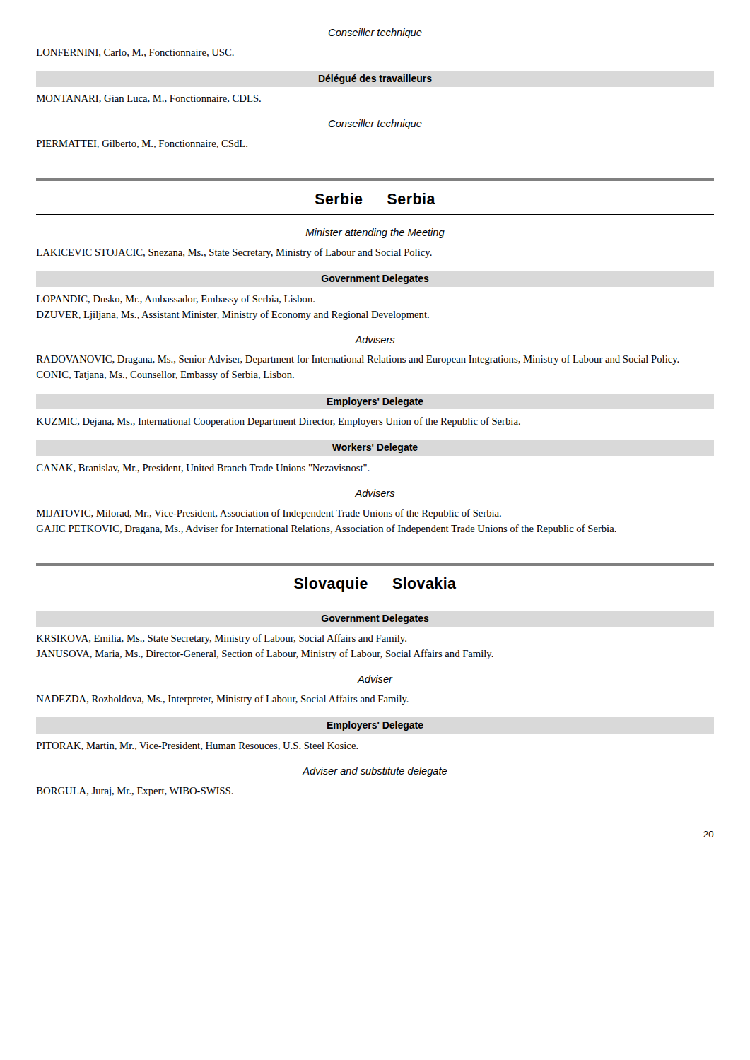Conseiller technique
LONFERNINI, Carlo, M., Fonctionnaire, USC.
Délégué des travailleurs
MONTANARI, Gian Luca, M., Fonctionnaire, CDLS.
Conseiller technique
PIERMATTEI, Gilberto, M., Fonctionnaire, CSdL.
Serbie Serbia
Minister attending the Meeting
LAKICEVIC STOJACIC, Snezana, Ms., State Secretary, Ministry of Labour and Social Policy.
Government Delegates
LOPANDIC, Dusko, Mr., Ambassador, Embassy of Serbia, Lisbon.
DZUVER, Ljiljana, Ms., Assistant Minister, Ministry of Economy and Regional Development.
Advisers
RADOVANOVIC, Dragana, Ms., Senior Adviser, Department for International Relations and European Integrations, Ministry of Labour and Social Policy.
CONIC, Tatjana, Ms., Counsellor, Embassy of Serbia, Lisbon.
Employers' Delegate
KUZMIC, Dejana, Ms., International Cooperation Department Director, Employers Union of the Republic of Serbia.
Workers' Delegate
CANAK, Branislav, Mr., President, United Branch Trade Unions "Nezavisnost".
Advisers
MIJATOVIC, Milorad, Mr., Vice-President, Association of Independent Trade Unions of the Republic of Serbia.
GAJIC PETKOVIC, Dragana, Ms., Adviser for International Relations, Association of Independent Trade Unions of the Republic of Serbia.
Slovaquie Slovakia
Government Delegates
KRSIKOVA, Emilia, Ms., State Secretary, Ministry of Labour, Social Affairs and Family.
JANUSOVA, Maria, Ms., Director-General, Section of Labour, Ministry of Labour, Social Affairs and Family.
Adviser
NADEZDA, Rozholdova, Ms., Interpreter, Ministry of Labour, Social Affairs and Family.
Employers' Delegate
PITORAK, Martin, Mr., Vice-President, Human Resouces, U.S. Steel Kosice.
Adviser and substitute delegate
BORGULA, Juraj, Mr., Expert, WIBO-SWISS.
20